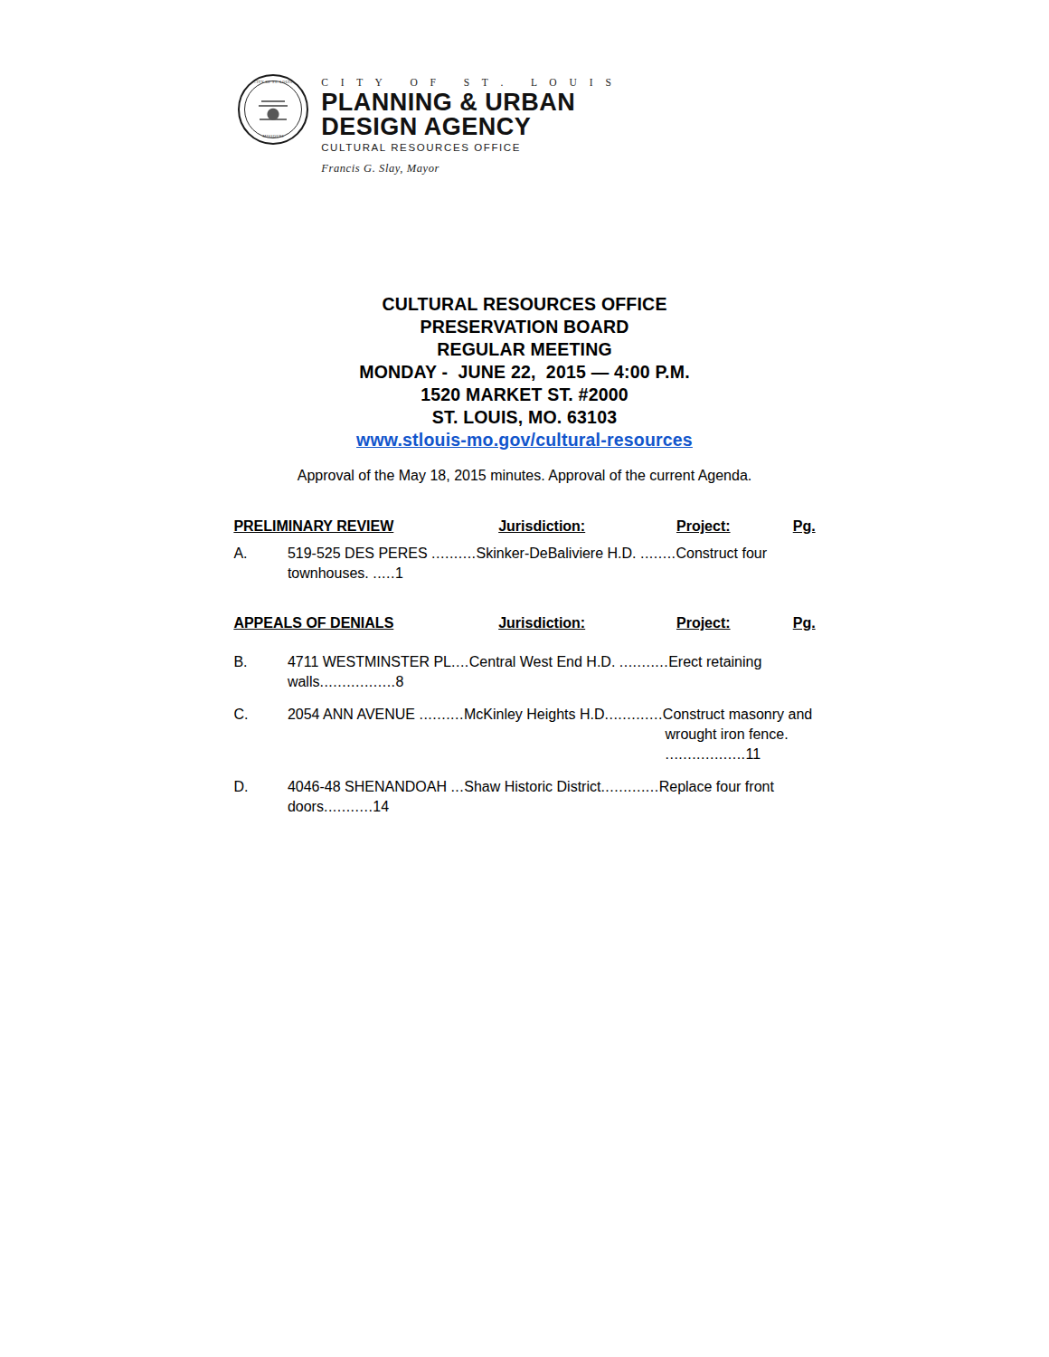CITY OF ST. LOUIS
MISSOURI
C I T Y O F S T . L O U I S
PLANNING & URBAN DESIGN AGENCY
CULTURAL RESOURCES OFFICE
Francis G. Slay, Mayor
CULTURAL RESOURCES OFFICE
PRESERVATION BOARD
REGULAR MEETING
MONDAY - JUNE 22, 2015 — 4:00 P.M.
1520 MARKET ST. #2000
ST. LOUIS, MO. 63103
www.stlouis-mo.gov/cultural-resources
Approval of the May 18, 2015 minutes. Approval of the current Agenda.
PRELIMINARY REVIEW
Jurisdiction:
Project:
Pg.
A.
519-525 DES PERES .......... Skinker-DeBaliviere H.D. ........ Construct four townhouses. ..... 1
APPEALS OF DENIALS
Jurisdiction:
Project:
Pg.
B.
4711 WESTMINSTER PL.... Central West End H.D. ........... Erect retaining walls................. 8
C.
2054 ANN AVENUE .......... McKinley Heights H.D............. Construct masonry and wrought iron fence. .................. 11
D.
4046-48 SHENANDOAH ... Shaw Historic District............. Replace four front doors........... 14